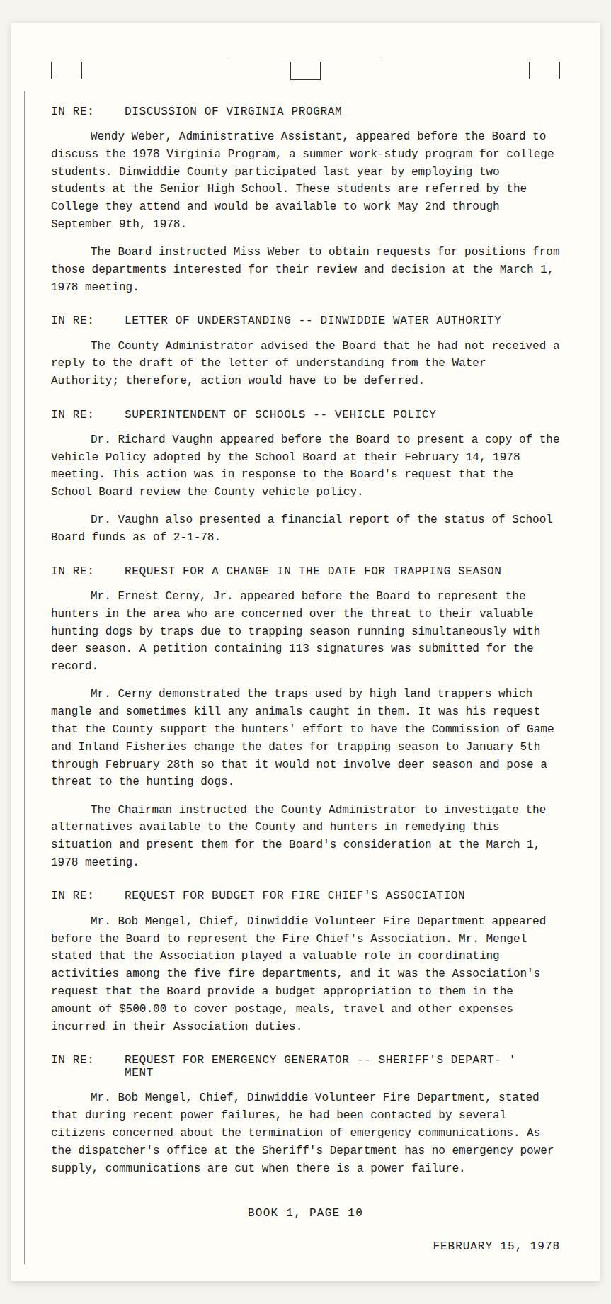IN RE: DISCUSSION OF VIRGINIA PROGRAM
Wendy Weber, Administrative Assistant, appeared before the Board to discuss the 1978 Virginia Program, a summer work-study program for college students. Dinwiddie County participated last year by employing two students at the Senior High School. These students are referred by the College they attend and would be available to work May 2nd through September 9th, 1978.
The Board instructed Miss Weber to obtain requests for positions from those departments interested for their review and decision at the March 1, 1978 meeting.
IN RE: LETTER OF UNDERSTANDING -- DINWIDDIE WATER AUTHORITY
The County Administrator advised the Board that he had not received a reply to the draft of the letter of understanding from the Water Authority; therefore, action would have to be deferred.
IN RE: SUPERINTENDENT OF SCHOOLS -- VEHICLE POLICY
Dr. Richard Vaughn appeared before the Board to present a copy of the Vehicle Policy adopted by the School Board at their February 14, 1978 meeting. This action was in response to the Board's request that the School Board review the County vehicle policy.
Dr. Vaughn also presented a financial report of the status of School Board funds as of 2-1-78.
IN RE: REQUEST FOR A CHANGE IN THE DATE FOR TRAPPING SEASON
Mr. Ernest Cerny, Jr. appeared before the Board to represent the hunters in the area who are concerned over the threat to their valuable hunting dogs by traps due to trapping season running simultaneously with deer season. A petition containing 113 signatures was submitted for the record.
Mr. Cerny demonstrated the traps used by high land trappers which mangle and sometimes kill any animals caught in them. It was his request that the County support the hunters' effort to have the Commission of Game and Inland Fisheries change the dates for trapping season to January 5th through February 28th so that it would not involve deer season and pose a threat to the hunting dogs.
The Chairman instructed the County Administrator to investigate the alternatives available to the County and hunters in remedying this situation and present them for the Board's consideration at the March 1, 1978 meeting.
IN RE: REQUEST FOR BUDGET FOR FIRE CHIEF'S ASSOCIATION
Mr. Bob Mengel, Chief, Dinwiddie Volunteer Fire Department appeared before the Board to represent the Fire Chief's Association. Mr. Mengel stated that the Association played a valuable role in coordinating activities among the five fire departments, and it was the Association's request that the Board provide a budget appropriation to them in the amount of $500.00 to cover postage, meals, travel and other expenses incurred in their Association duties.
IN RE: REQUEST FOR EMERGENCY GENERATOR -- SHERIFF'S DEPART- '
MENT
Mr. Bob Mengel, Chief, Dinwiddie Volunteer Fire Department, stated that during recent power failures, he had been contacted by several citizens concerned about the termination of emergency communications. As the dispatcher's office at the Sheriff's Department has no emergency power supply, communications are cut when there is a power failure.
BOOK 1, PAGE 10
FEBRUARY 15, 1978